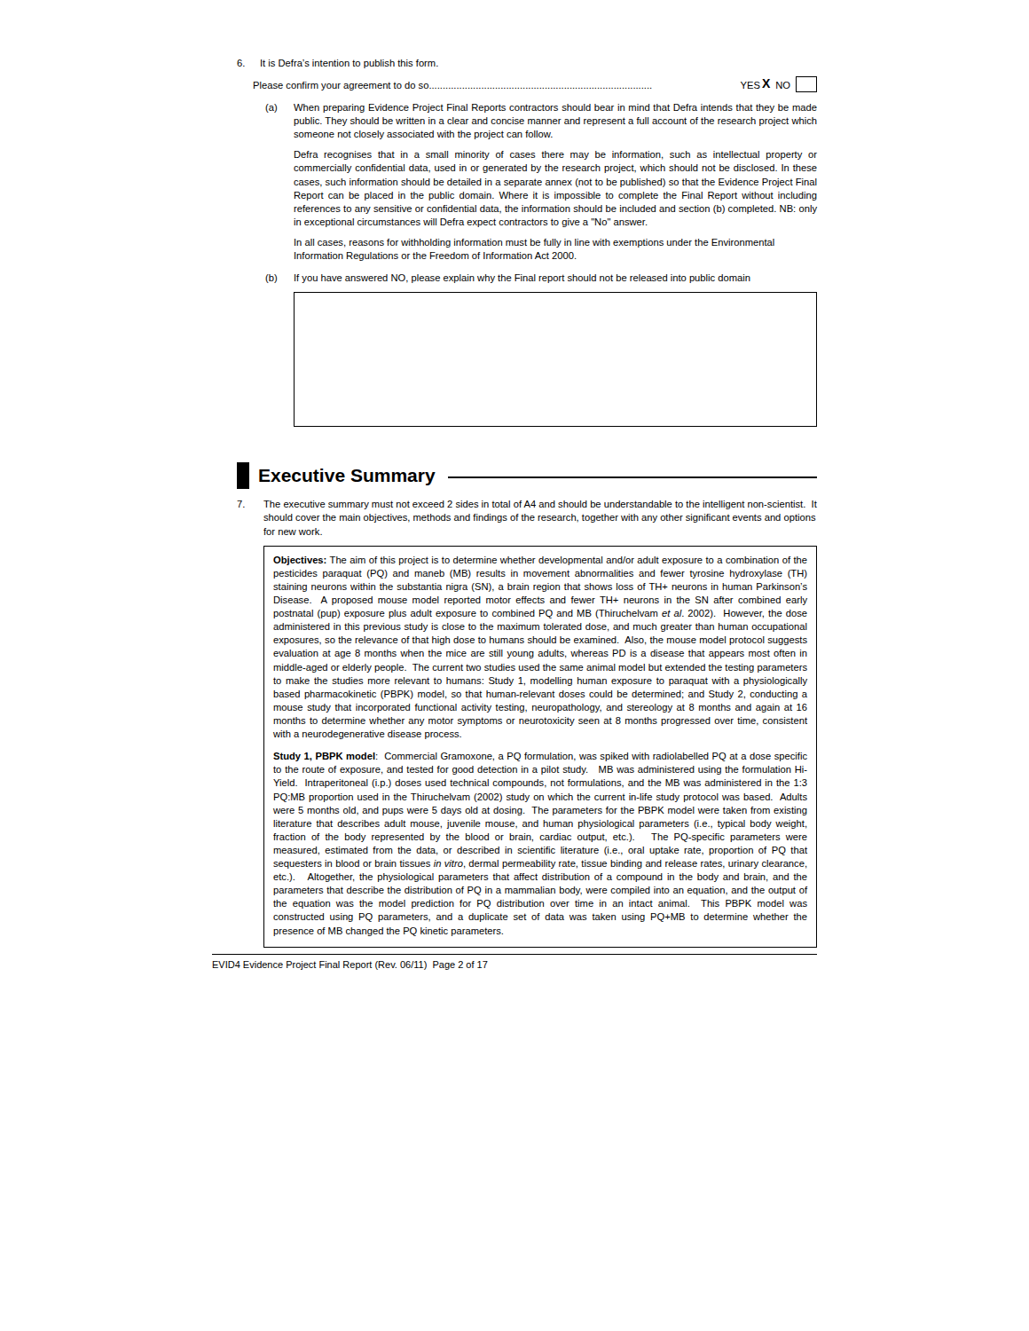6.
It is Defra’s intention to publish this form.
Please confirm your agreement to do so................................................................................. YES XNO
(a)
When preparing Evidence Project Final Reports contractors should bear in mind that Defra intends that they be made public. They should be written in a clear and concise manner and represent a full account of the research project which someone not closely associated with the project can follow.
Defra recognises that in a small minority of cases there may be information, such as intellectual property or commercially confidential data, used in or generated by the research project, which should not be disclosed. In these cases, such information should be detailed in a separate annex (not to be published) so that the Evidence Project Final Report can be placed in the public domain. Where it is impossible to complete the Final Report without including references to any sensitive or confidential data, the information should be included and section (b) completed. NB: only in exceptional circumstances will Defra expect contractors to give a "No" answer.
In all cases, reasons for withholding information must be fully in line with exemptions under the Environmental Information Regulations or the Freedom of Information Act 2000.
(b)
If you have answered NO, please explain why the Final report should not be released into public domain
Executive Summary
7.
The executive summary must not exceed 2 sides in total of A4 and should be understandable to the intelligent non-scientist. It should cover the main objectives, methods and findings of the research, together with any other significant events and options for new work.
Objectives: The aim of this project is to determine whether developmental and/or adult exposure to a combination of the pesticides paraquat (PQ) and maneb (MB) results in movement abnormalities and fewer tyrosine hydroxylase (TH) staining neurons within the substantia nigra (SN), a brain region that shows loss of TH+ neurons in human Parkinson’s Disease. A proposed mouse model reported motor effects and fewer TH+ neurons in the SN after combined early postnatal (pup) exposure plus adult exposure to combined PQ and MB (Thiruchelvam et al. 2002). However, the dose administered in this previous study is close to the maximum tolerated dose, and much greater than human occupational exposures, so the relevance of that high dose to humans should be examined. Also, the mouse model protocol suggests evaluation at age 8 months when the mice are still young adults, whereas PD is a disease that appears most often in middle-aged or elderly people. The current two studies used the same animal model but extended the testing parameters to make the studies more relevant to humans: Study 1, modelling human exposure to paraquat with a physiologically based pharmacokinetic (PBPK) model, so that human-relevant doses could be determined; and Study 2, conducting a mouse study that incorporated functional activity testing, neuropathology, and stereology at 8 months and again at 16 months to determine whether any motor symptoms or neurotoxicity seen at 8 months progressed over time, consistent with a neurodegenerative disease process.
Study 1, PBPK model: Commercial Gramoxone, a PQ formulation, was spiked with radiolabelled PQ at a dose specific to the route of exposure, and tested for good detection in a pilot study. MB was administered using the formulation Hi-Yield. Intraperitoneal (i.p.) doses used technical compounds, not formulations, and the MB was administered in the 1:3 PQ:MB proportion used in the Thiruchelvam (2002) study on which the current in-life study protocol was based. Adults were 5 months old, and pups were 5 days old at dosing. The parameters for the PBPK model were taken from existing literature that describes adult mouse, juvenile mouse, and human physiological parameters (i.e., typical body weight, fraction of the body represented by the blood or brain, cardiac output, etc.). The PQ-specific parameters were measured, estimated from the data, or described in scientific literature (i.e., oral uptake rate, proportion of PQ that sequesters in blood or brain tissues in vitro, dermal permeability rate, tissue binding and release rates, urinary clearance, etc.). Altogether, the physiological parameters that affect distribution of a compound in the body and brain, and the parameters that describe the distribution of PQ in a mammalian body, were compiled into an equation, and the output of the equation was the model prediction for PQ distribution over time in an intact animal. This PBPK model was constructed using PQ parameters, and a duplicate set of data was taken using PQ+MB to determine whether the presence of MB changed the PQ kinetic parameters.
EVID4 Evidence Project Final Report (Rev. 06/11) Page 2 of 17